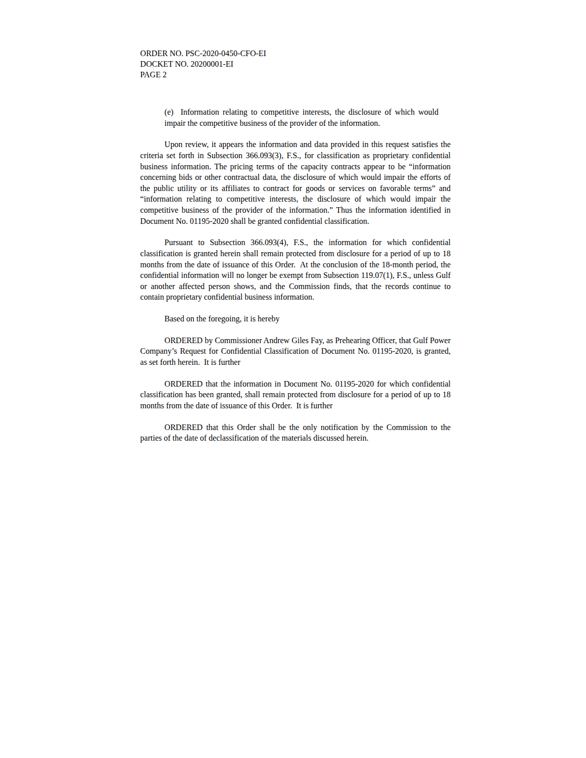ORDER NO. PSC-2020-0450-CFO-EI
DOCKET NO. 20200001-EI
PAGE 2
(e) Information relating to competitive interests, the disclosure of which would impair the competitive business of the provider of the information.
Upon review, it appears the information and data provided in this request satisfies the criteria set forth in Subsection 366.093(3), F.S., for classification as proprietary confidential business information. The pricing terms of the capacity contracts appear to be “information concerning bids or other contractual data, the disclosure of which would impair the efforts of the public utility or its affiliates to contract for goods or services on favorable terms” and “information relating to competitive interests, the disclosure of which would impair the competitive business of the provider of the information.” Thus the information identified in Document No. 01195-2020 shall be granted confidential classification.
Pursuant to Subsection 366.093(4), F.S., the information for which confidential classification is granted herein shall remain protected from disclosure for a period of up to 18 months from the date of issuance of this Order. At the conclusion of the 18-month period, the confidential information will no longer be exempt from Subsection 119.07(1), F.S., unless Gulf or another affected person shows, and the Commission finds, that the records continue to contain proprietary confidential business information.
Based on the foregoing, it is hereby
ORDERED by Commissioner Andrew Giles Fay, as Prehearing Officer, that Gulf Power Company’s Request for Confidential Classification of Document No. 01195-2020, is granted, as set forth herein. It is further
ORDERED that the information in Document No. 01195-2020 for which confidential classification has been granted, shall remain protected from disclosure for a period of up to 18 months from the date of issuance of this Order. It is further
ORDERED that this Order shall be the only notification by the Commission to the parties of the date of declassification of the materials discussed herein.